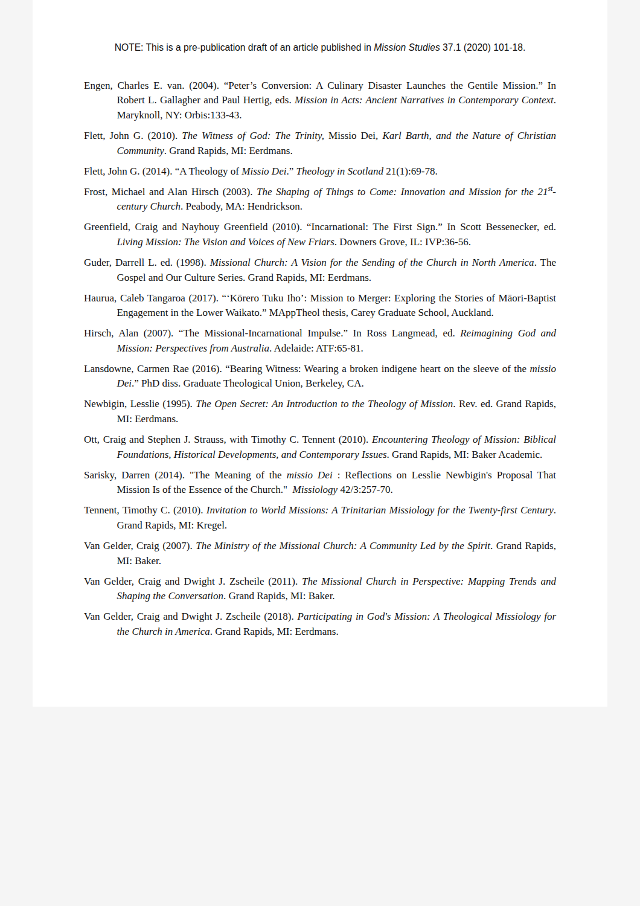NOTE: This is a pre-publication draft of an article published in Mission Studies 37.1 (2020) 101-18.
Engen, Charles E. van. (2004). “Peter’s Conversion: A Culinary Disaster Launches the Gentile Mission.” In Robert L. Gallagher and Paul Hertig, eds. Mission in Acts: Ancient Narratives in Contemporary Context. Maryknoll, NY: Orbis:133-43.
Flett, John G. (2010). The Witness of God: The Trinity, Missio Dei, Karl Barth, and the Nature of Christian Community. Grand Rapids, MI: Eerdmans.
Flett, John G. (2014). “A Theology of Missio Dei.” Theology in Scotland 21(1):69-78.
Frost, Michael and Alan Hirsch (2003). The Shaping of Things to Come: Innovation and Mission for the 21st-century Church. Peabody, MA: Hendrickson.
Greenfield, Craig and Nayhouy Greenfield (2010). “Incarnational: The First Sign.” In Scott Bessenecker, ed. Living Mission: The Vision and Voices of New Friars. Downers Grove, IL: IVP:36-56.
Guder, Darrell L. ed. (1998). Missional Church: A Vision for the Sending of the Church in North America. The Gospel and Our Culture Series. Grand Rapids, MI: Eerdmans.
Haurua, Caleb Tangaroa (2017). “‘Kōrero Tuku Iho’: Mission to Merger: Exploring the Stories of Māori-Baptist Engagement in the Lower Waikato.” MAppTheol thesis, Carey Graduate School, Auckland.
Hirsch, Alan (2007). “The Missional-Incarnational Impulse.” In Ross Langmead, ed. Reimagining God and Mission: Perspectives from Australia. Adelaide: ATF:65-81.
Lansdowne, Carmen Rae (2016). “Bearing Witness: Wearing a broken indigene heart on the sleeve of the missio Dei.” PhD diss. Graduate Theological Union, Berkeley, CA.
Newbigin, Lesslie (1995). The Open Secret: An Introduction to the Theology of Mission. Rev. ed. Grand Rapids, MI: Eerdmans.
Ott, Craig and Stephen J. Strauss, with Timothy C. Tennent (2010). Encountering Theology of Mission: Biblical Foundations, Historical Developments, and Contemporary Issues. Grand Rapids, MI: Baker Academic.
Sarisky, Darren (2014). "The Meaning of the missio Dei : Reflections on Lesslie Newbigin's Proposal That Mission Is of the Essence of the Church." Missiology 42/3:257-70.
Tennent, Timothy C. (2010). Invitation to World Missions: A Trinitarian Missiology for the Twenty-first Century. Grand Rapids, MI: Kregel.
Van Gelder, Craig (2007). The Ministry of the Missional Church: A Community Led by the Spirit. Grand Rapids, MI: Baker.
Van Gelder, Craig and Dwight J. Zscheile (2011). The Missional Church in Perspective: Mapping Trends and Shaping the Conversation. Grand Rapids, MI: Baker.
Van Gelder, Craig and Dwight J. Zscheile (2018). Participating in God's Mission: A Theological Missiology for the Church in America. Grand Rapids, MI: Eerdmans.